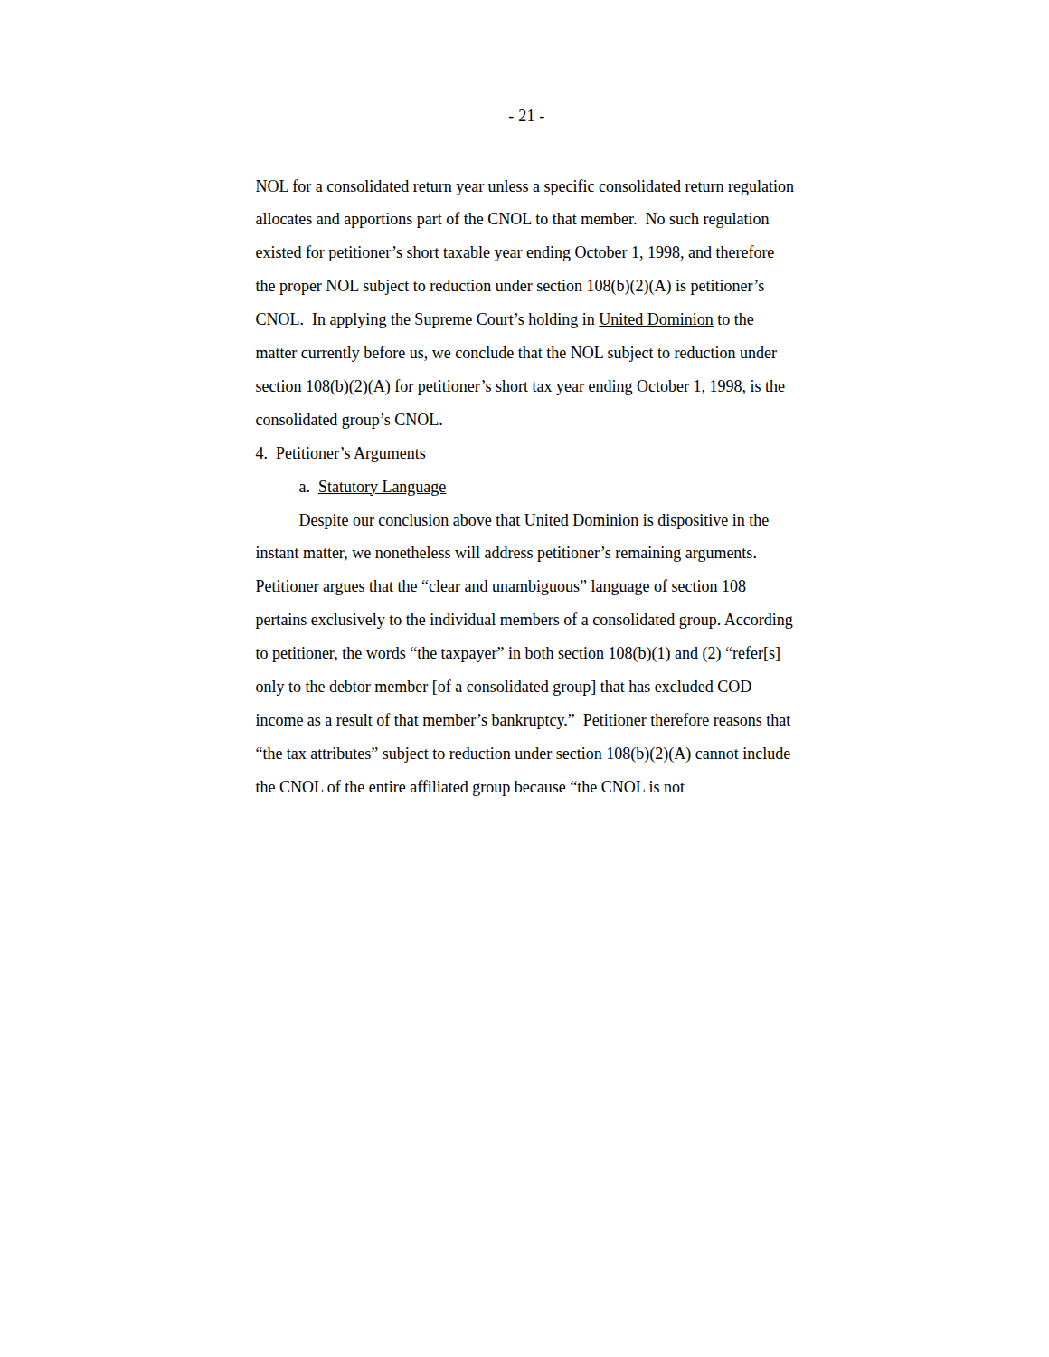- 21 -
NOL for a consolidated return year unless a specific consolidated return regulation allocates and apportions part of the CNOL to that member. No such regulation existed for petitioner’s short taxable year ending October 1, 1998, and therefore the proper NOL subject to reduction under section 108(b)(2)(A) is petitioner’s CNOL. In applying the Supreme Court’s holding in United Dominion to the matter currently before us, we conclude that the NOL subject to reduction under section 108(b)(2)(A) for petitioner’s short tax year ending October 1, 1998, is the consolidated group’s CNOL.
4. Petitioner’s Arguments
a. Statutory Language
Despite our conclusion above that United Dominion is dispositive in the instant matter, we nonetheless will address petitioner’s remaining arguments. Petitioner argues that the “clear and unambiguous” language of section 108 pertains exclusively to the individual members of a consolidated group. According to petitioner, the words “the taxpayer” in both section 108(b)(1) and (2) “refer[s] only to the debtor member [of a consolidated group] that has excluded COD income as a result of that member’s bankruptcy.” Petitioner therefore reasons that “the tax attributes” subject to reduction under section 108(b)(2)(A) cannot include the CNOL of the entire affiliated group because “the CNOL is not